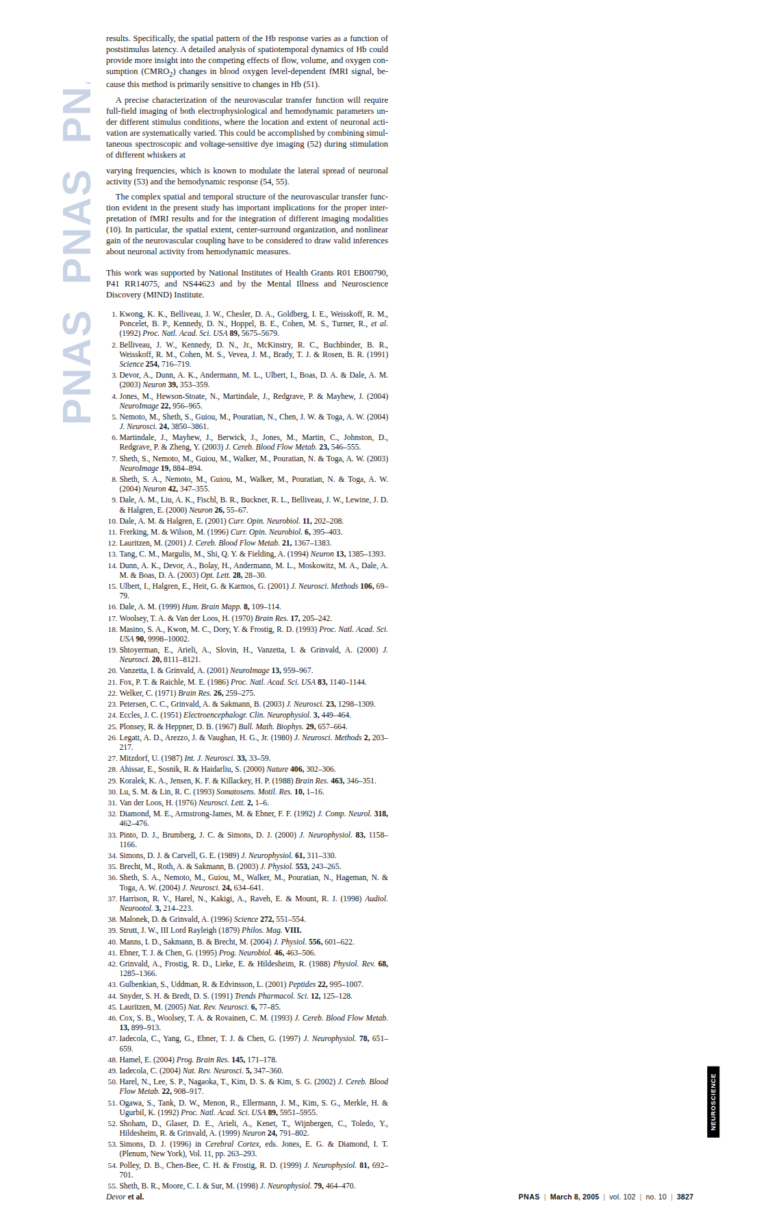PNAS PNAS PNAS
NEUROSCIENCE
results. Specifically, the spatial pattern of the Hb response varies as a function of poststimulus latency. A detailed analysis of spatiotemporal dynamics of Hb could provide more insight into the competing effects of flow, volume, and oxygen consumption (CMRO2) changes in blood oxygen level-dependent fMRI signal, because this method is primarily sensitive to changes in Hb (51).
A precise characterization of the neurovascular transfer function will require full-field imaging of both electrophysiological and hemodynamic parameters under different stimulus conditions, where the location and extent of neuronal activation are systematically varied. This could be accomplished by combining simultaneous spectroscopic and voltage-sensitive dye imaging (52) during stimulation of different whiskers at
varying frequencies, which is known to modulate the lateral spread of neuronal activity (53) and the hemodynamic response (54, 55).
The complex spatial and temporal structure of the neurovascular transfer function evident in the present study has important implications for the proper interpretation of fMRI results and for the integration of different imaging modalities (10). In particular, the spatial extent, center-surround organization, and nonlinear gain of the neurovascular coupling have to be considered to draw valid inferences about neuronal activity from hemodynamic measures.
This work was supported by National Institutes of Health Grants R01 EB00790, P41 RR14075, and NS44623 and by the Mental Illness and Neuroscience Discovery (MIND) Institute.
Kwong, K. K., Belliveau, J. W., Chesler, D. A., Goldberg, I. E., Weisskoff, R. M., Poncelet, B. P., Kennedy, D. N., Hoppel, B. E., Cohen, M. S., Turner, R., et al. (1992) Proc. Natl. Acad. Sci. USA 89, 5675–5679.
Belliveau, J. W., Kennedy, D. N., Jr., McKinstry, R. C., Buchbinder, B. R., Weisskoff, R. M., Cohen, M. S., Vevea, J. M., Brady, T. J. & Rosen, B. R. (1991) Science 254, 716–719.
Devor, A., Dunn, A. K., Andermann, M. L., Ulbert, I., Boas, D. A. & Dale, A. M. (2003) Neuron 39, 353–359.
Jones, M., Hewson-Stoate, N., Martindale, J., Redgrave, P. & Mayhew, J. (2004) NeuroImage 22, 956–965.
Nemoto, M., Sheth, S., Guiou, M., Pouratian, N., Chen, J. W. & Toga, A. W. (2004) J. Neurosci. 24, 3850–3861.
Martindale, J., Mayhew, J., Berwick, J., Jones, M., Martin, C., Johnston, D., Redgrave, P. & Zheng, Y. (2003) J. Cereb. Blood Flow Metab. 23, 546–555.
Sheth, S., Nemoto, M., Guiou, M., Walker, M., Pouratian, N. & Toga, A. W. (2003) NeuroImage 19, 884–894.
Sheth, S. A., Nemoto, M., Guiou, M., Walker, M., Pouratian, N. & Toga, A. W. (2004) Neuron 42, 347–355.
Dale, A. M., Liu, A. K., Fischl, B. R., Buckner, R. L., Belliveau, J. W., Lewine, J. D. & Halgren, E. (2000) Neuron 26, 55–67.
Dale, A. M. & Halgren, E. (2001) Curr. Opin. Neurobiol. 11, 202–208.
Frerking, M. & Wilson, M. (1996) Curr. Opin. Neurobiol. 6, 395–403.
Lauritzen, M. (2001) J. Cereb. Blood Flow Metab. 21, 1367–1383.
Tang, C. M., Margulis, M., Shi, Q. Y. & Fielding, A. (1994) Neuron 13, 1385–1393.
Dunn, A. K., Devor, A., Bolay, H., Andermann, M. L., Moskowitz, M. A., Dale, A. M. & Boas, D. A. (2003) Opt. Lett. 28, 28–30.
Ulbert, I., Halgren, E., Heit, G. & Karmos, G. (2001) J. Neurosci. Methods 106, 69–79.
Dale, A. M. (1999) Hum. Brain Mapp. 8, 109–114.
Woolsey, T. A. & Van der Loos, H. (1970) Brain Res. 17, 205–242.
Masino, S. A., Kwon, M. C., Dory, Y. & Frostig, R. D. (1993) Proc. Natl. Acad. Sci. USA 90, 9998–10002.
Shtoyerman, E., Arieli, A., Slovin, H., Vanzetta, I. & Grinvald, A. (2000) J. Neurosci. 20, 8111–8121.
Vanzetta, I. & Grinvald, A. (2001) NeuroImage 13, 959–967.
Fox, P. T. & Raichle, M. E. (1986) Proc. Natl. Acad. Sci. USA 83, 1140–1144.
Welker, C. (1971) Brain Res. 26, 259–275.
Petersen, C. C., Grinvald, A. & Sakmann, B. (2003) J. Neurosci. 23, 1298–1309.
Eccles, J. C. (1951) Electroencephalogr. Clin. Neurophysiol. 3, 449–464.
Plonsey, R. & Heppner, D. B. (1967) Bull. Math. Biophys. 29, 657–664.
Legatt, A. D., Arezzo, J. & Vaughan, H. G., Jr. (1980) J. Neurosci. Methods 2, 203–217.
Mitzdorf, U. (1987) Int. J. Neurosci. 33, 33–59.
Ahissar, E., Sosnik, R. & Haidarliu, S. (2000) Nature 406, 302–306.
Koralek, K. A., Jensen, K. F. & Killackey, H. P. (1988) Brain Res. 463, 346–351.
Lu, S. M. & Lin, R. C. (1993) Somatosens. Motil. Res. 10, 1–16.
Van der Loos, H. (1976) Neurosci. Lett. 2, 1–6.
Diamond, M. E., Armstrong-James, M. & Ebner, F. F. (1992) J. Comp. Neurol. 318, 462–476.
Pinto, D. J., Brumberg, J. C. & Simons, D. J. (2000) J. Neurophysiol. 83, 1158–1166.
Simons, D. J. & Carvell, G. E. (1989) J. Neurophysiol. 61, 311–330.
Brecht, M., Roth, A. & Sakmann, B. (2003) J. Physiol. 553, 243–265.
Sheth, S. A., Nemoto, M., Guiou, M., Walker, M., Pouratian, N., Hageman, N. & Toga, A. W. (2004) J. Neurosci. 24, 634–641.
Harrison, R. V., Harel, N., Kakigi, A., Raveh, E. & Mount, R. J. (1998) Audiol. Neurootol. 3, 214–223.
Malonek, D. & Grinvald, A. (1996) Science 272, 551–554.
Strutt, J. W., III Lord Rayleigh (1879) Philos. Mag. VIII.
Manns, I. D., Sakmann, B. & Brecht, M. (2004) J. Physiol. 556, 601–622.
Ebner, T. J. & Chen, G. (1995) Prog. Neurobiol. 46, 463–506.
Grinvald, A., Frostig, R. D., Lieke, E. & Hildesheim, R. (1988) Physiol. Rev. 68, 1285–1366.
Gulbenkian, S., Uddman, R. & Edvinsson, L. (2001) Peptides 22, 995–1007.
Snyder, S. H. & Bredt, D. S. (1991) Trends Pharmacol. Sci. 12, 125–128.
Lauritzen, M. (2005) Nat. Rev. Neurosci. 6, 77–85.
Cox, S. B., Woolsey, T. A. & Rovainen, C. M. (1993) J. Cereb. Blood Flow Metab. 13, 899–913.
Iadecola, C., Yang, G., Ebner, T. J. & Chen, G. (1997) J. Neurophysiol. 78, 651–659.
Hamel, E. (2004) Prog. Brain Res. 145, 171–178.
Iadecola, C. (2004) Nat. Rev. Neurosci. 5, 347–360.
Harel, N., Lee, S. P., Nagaoka, T., Kim, D. S. & Kim, S. G. (2002) J. Cereb. Blood Flow Metab. 22, 908–917.
Ogawa, S., Tank, D. W., Menon, R., Ellermann, J. M., Kim, S. G., Merkle, H. & Ugurbil, K. (1992) Proc. Natl. Acad. Sci. USA 89, 5951–5955.
Shoham, D., Glaser, D. E., Arieli, A., Kenet, T., Wijnbergen, C., Toledo, Y., Hildesheim, R. & Grinvald, A. (1999) Neuron 24, 791–802.
Simons, D. J. (1996) in Cerebral Cortex, eds. Jones, E. G. & Diamond, I. T. (Plenum, New York), Vol. 11, pp. 263–293.
Polley, D. B., Chen-Bee, C. H. & Frostig, R. D. (1999) J. Neurophysiol. 81, 692–701.
Sheth, B. R., Moore, C. I. & Sur, M. (1998) J. Neurophysiol. 79, 464–470.
Devor et al.
PNAS|March 8, 2005|vol. 102|no. 10|3827